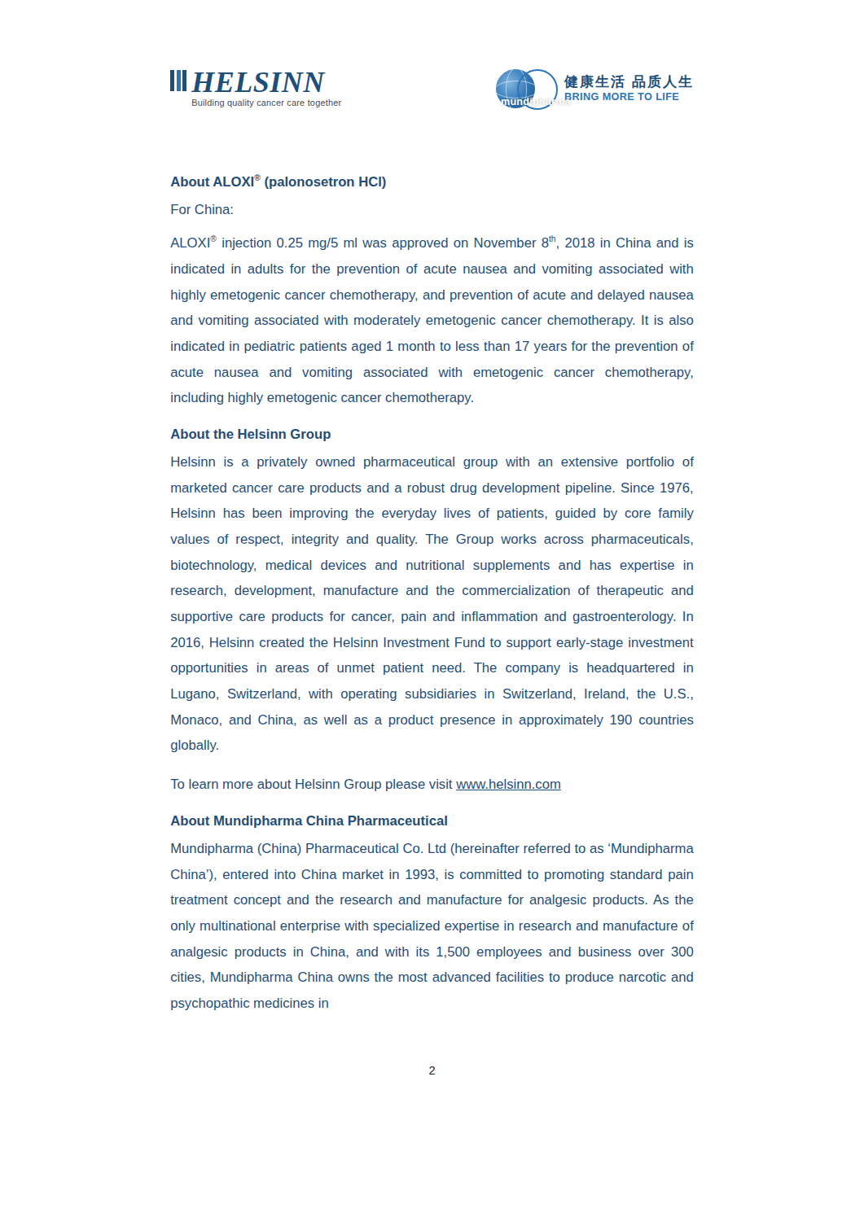HELSINN
Building quality cancer care together
mundipharma
健康生活 品质人生
BRING MORE TO LIFE
About ALOXI® (palonosetron HCl)
For China:
ALOXI® injection 0.25 mg/5 ml was approved on November 8th, 2018 in China and is indicated in adults for the prevention of acute nausea and vomiting associated with highly emetogenic cancer chemotherapy, and prevention of acute and delayed nausea and vomiting associated with moderately emetogenic cancer chemotherapy. It is also indicated in pediatric patients aged 1 month to less than 17 years for the prevention of acute nausea and vomiting associated with emetogenic cancer chemotherapy, including highly emetogenic cancer chemotherapy.
About the Helsinn Group
Helsinn is a privately owned pharmaceutical group with an extensive portfolio of marketed cancer care products and a robust drug development pipeline. Since 1976, Helsinn has been improving the everyday lives of patients, guided by core family values of respect, integrity and quality. The Group works across pharmaceuticals, biotechnology, medical devices and nutritional supplements and has expertise in research, development, manufacture and the commercialization of therapeutic and supportive care products for cancer, pain and inflammation and gastroenterology. In 2016, Helsinn created the Helsinn Investment Fund to support early-stage investment opportunities in areas of unmet patient need. The company is headquartered in Lugano, Switzerland, with operating subsidiaries in Switzerland, Ireland, the U.S., Monaco, and China, as well as a product presence in approximately 190 countries globally.
To learn more about Helsinn Group please visit www.helsinn.com
About Mundipharma China Pharmaceutical
Mundipharma (China) Pharmaceutical Co. Ltd (hereinafter referred to as ‘Mundipharma China’), entered into China market in 1993, is committed to promoting standard pain treatment concept and the research and manufacture for analgesic products. As the only multinational enterprise with specialized expertise in research and manufacture of analgesic products in China, and with its 1,500 employees and business over 300 cities, Mundipharma China owns the most advanced facilities to produce narcotic and psychopathic medicines in
2